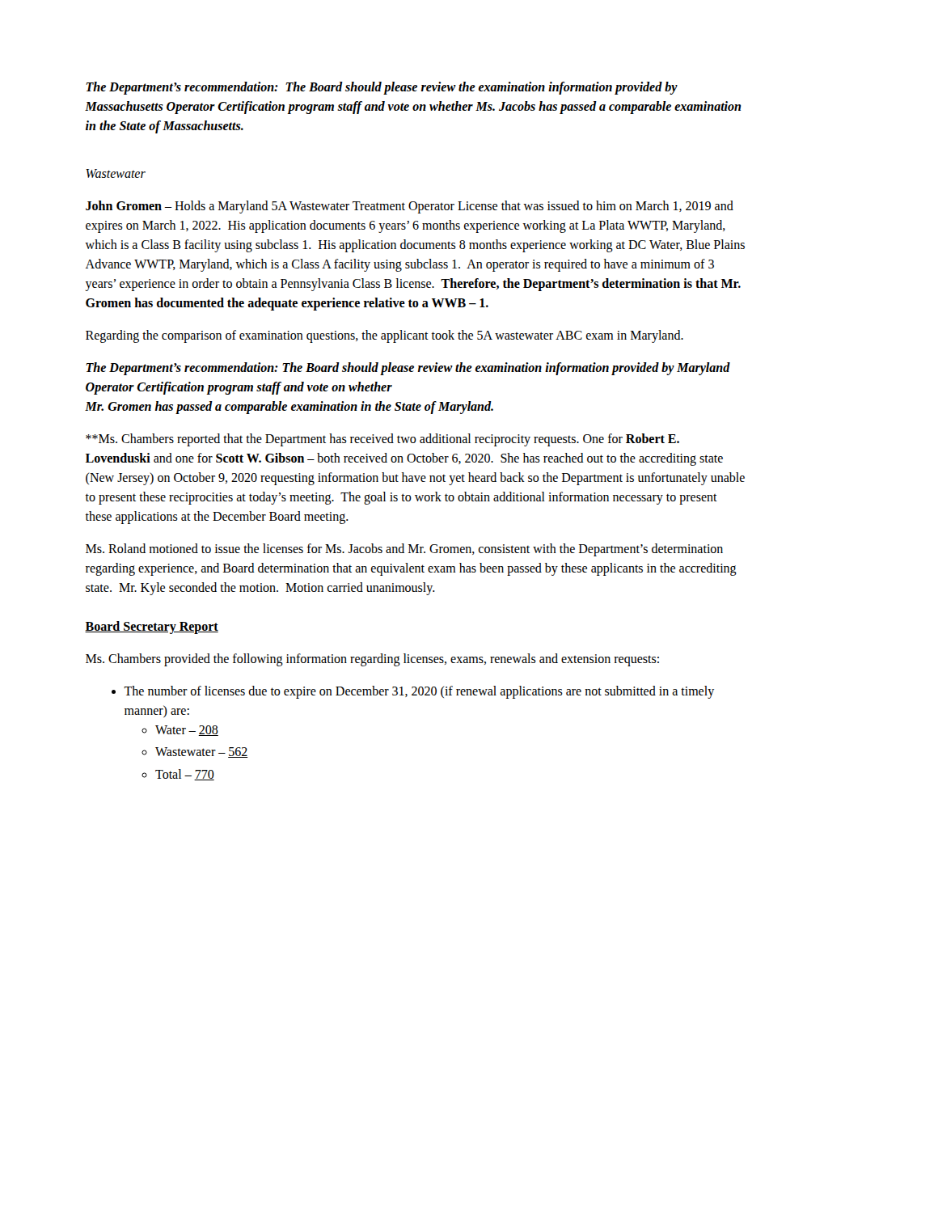The Department’s recommendation: The Board should please review the examination information provided by Massachusetts Operator Certification program staff and vote on whether Ms. Jacobs has passed a comparable examination in the State of Massachusetts.
Wastewater
John Gromen – Holds a Maryland 5A Wastewater Treatment Operator License that was issued to him on March 1, 2019 and expires on March 1, 2022. His application documents 6 years’ 6 months experience working at La Plata WWTP, Maryland, which is a Class B facility using subclass 1. His application documents 8 months experience working at DC Water, Blue Plains Advance WWTP, Maryland, which is a Class A facility using subclass 1. An operator is required to have a minimum of 3 years’ experience in order to obtain a Pennsylvania Class B license. Therefore, the Department’s determination is that Mr. Gromen has documented the adequate experience relative to a WWB – 1.
Regarding the comparison of examination questions, the applicant took the 5A wastewater ABC exam in Maryland.
The Department’s recommendation: The Board should please review the examination information provided by Maryland Operator Certification program staff and vote on whether
Mr. Gromen has passed a comparable examination in the State of Maryland.
**Ms. Chambers reported that the Department has received two additional reciprocity requests. One for Robert E. Lovenduski and one for Scott W. Gibson – both received on October 6, 2020. She has reached out to the accrediting state (New Jersey) on October 9, 2020 requesting information but have not yet heard back so the Department is unfortunately unable to present these reciprocities at today’s meeting. The goal is to work to obtain additional information necessary to present these applications at the December Board meeting.
Ms. Roland motioned to issue the licenses for Ms. Jacobs and Mr. Gromen, consistent with the Department’s determination regarding experience, and Board determination that an equivalent exam has been passed by these applicants in the accrediting state. Mr. Kyle seconded the motion. Motion carried unanimously.
Board Secretary Report
Ms. Chambers provided the following information regarding licenses, exams, renewals and extension requests:
The number of licenses due to expire on December 31, 2020 (if renewal applications are not submitted in a timely manner) are:
Water – 208
Wastewater – 562
Total – 770